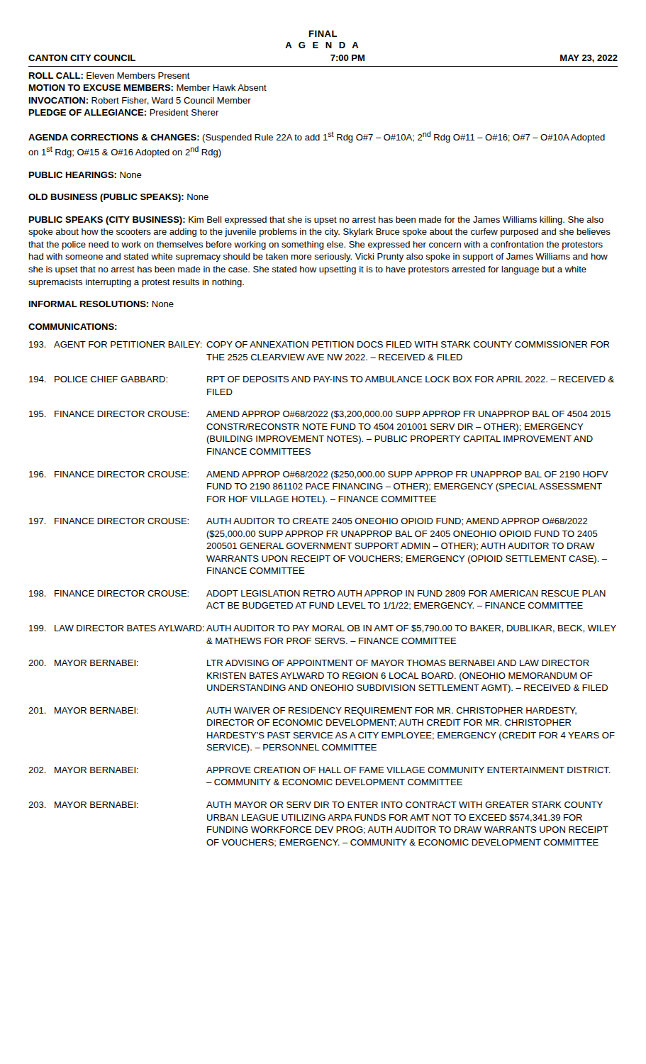FINAL
A G E N D A
CANTON CITY COUNCIL 7:00 PM MAY 23, 2022
ROLL CALL: Eleven Members Present
MOTION TO EXCUSE MEMBERS: Member Hawk Absent
INVOCATION: Robert Fisher, Ward 5 Council Member
PLEDGE OF ALLEGIANCE: President Sherer
AGENDA CORRECTIONS & CHANGES: (Suspended Rule 22A to add 1st Rdg O#7 – O#10A; 2nd Rdg O#11 – O#16; O#7 – O#10A Adopted on 1st Rdg; O#15 & O#16 Adopted on 2nd Rdg)
PUBLIC HEARINGS: None
OLD BUSINESS (PUBLIC SPEAKS): None
PUBLIC SPEAKS (CITY BUSINESS): Kim Bell expressed that she is upset no arrest has been made for the James Williams killing. She also spoke about how the scooters are adding to the juvenile problems in the city. Skylark Bruce spoke about the curfew purposed and she believes that the police need to work on themselves before working on something else. She expressed her concern with a confrontation the protestors had with someone and stated white supremacy should be taken more seriously. Vicki Prunty also spoke in support of James Williams and how she is upset that no arrest has been made in the case. She stated how upsetting it is to have protestors arrested for language but a white supremacists interrupting a protest results in nothing.
INFORMAL RESOLUTIONS: None
COMMUNICATIONS:
| 193. | AGENT FOR PETITIONER BAILEY: | COPY OF ANNEXATION PETITION DOCS FILED WITH STARK COUNTY COMMISSIONER FOR THE 2525 CLEARVIEW AVE NW 2022. – RECEIVED & FILED |
| 194. | POLICE CHIEF GABBARD: | RPT OF DEPOSITS AND PAY-INS TO AMBULANCE LOCK BOX FOR APRIL 2022. – RECEIVED & FILED |
| 195. | FINANCE DIRECTOR CROUSE: | AMEND APPROP O#68/2022 ($3,200,000.00 SUPP APPROP FR UNAPPROP BAL OF 4504 2015 CONSTR/RECONSTR NOTE FUND TO 4504 201001 SERV DIR – OTHER); EMERGENCY (BUILDING IMPROVEMENT NOTES). – PUBLIC PROPERTY CAPITAL IMPROVEMENT AND FINANCE COMMITTEES |
| 196. | FINANCE DIRECTOR CROUSE: | AMEND APPROP O#68/2022 ($250,000.00 SUPP APPROP FR UNAPPROP BAL OF 2190 HOFV FUND TO 2190 861102 PACE FINANCING – OTHER); EMERGENCY (SPECIAL ASSESSMENT FOR HOF VILLAGE HOTEL). – FINANCE COMMITTEE |
| 197. | FINANCE DIRECTOR CROUSE: | AUTH AUDITOR TO CREATE 2405 ONEOHIO OPIOID FUND; AMEND APPROP O#68/2022 ($25,000.00 SUPP APPROP FR UNAPPROP BAL OF 2405 ONEOHIO OPIOID FUND TO 2405 200501 GENERAL GOVERNMENT SUPPORT ADMIN – OTHER); AUTH AUDITOR TO DRAW WARRANTS UPON RECEIPT OF VOUCHERS; EMERGENCY (OPIOID SETTLEMENT CASE). – FINANCE COMMITTEE |
| 198. | FINANCE DIRECTOR CROUSE: | ADOPT LEGISLATION RETRO AUTH APPROP IN FUND 2809 FOR AMERICAN RESCUE PLAN ACT BE BUDGETED AT FUND LEVEL TO 1/1/22; EMERGENCY. – FINANCE COMMITTEE |
| 199. | LAW DIRECTOR BATES AYLWARD: | AUTH AUDITOR TO PAY MORAL OB IN AMT OF $5,790.00 TO BAKER, DUBLIKAR, BECK, WILEY & MATHEWS FOR PROF SERVS. – FINANCE COMMITTEE |
| 200. | MAYOR BERNABEI: | LTR ADVISING OF APPOINTMENT OF MAYOR THOMAS BERNABEI AND LAW DIRECTOR KRISTEN BATES AYLWARD TO REGION 6 LOCAL BOARD. (ONEOHIO MEMORANDUM OF UNDERSTANDING AND ONEOHIO SUBDIVISION SETTLEMENT AGMT). – RECEIVED & FILED |
| 201. | MAYOR BERNABEI: | AUTH WAIVER OF RESIDENCY REQUIREMENT FOR MR. CHRISTOPHER HARDESTY, DIRECTOR OF ECONOMIC DEVELOPMENT; AUTH CREDIT FOR MR. CHRISTOPHER HARDESTY'S PAST SERVICE AS A CITY EMPLOYEE; EMERGENCY (CREDIT FOR 4 YEARS OF SERVICE). – PERSONNEL COMMITTEE |
| 202. | MAYOR BERNABEI: | APPROVE CREATION OF HALL OF FAME VILLAGE COMMUNITY ENTERTAINMENT DISTRICT. – COMMUNITY & ECONOMIC DEVELOPMENT COMMITTEE |
| 203. | MAYOR BERNABEI: | AUTH MAYOR OR SERV DIR TO ENTER INTO CONTRACT WITH GREATER STARK COUNTY URBAN LEAGUE UTILIZING ARPA FUNDS FOR AMT NOT TO EXCEED $574,341.39 FOR FUNDING WORKFORCE DEV PROG; AUTH AUDITOR TO DRAW WARRANTS UPON RECEIPT OF VOUCHERS; EMERGENCY. – COMMUNITY & ECONOMIC DEVELOPMENT COMMITTEE |